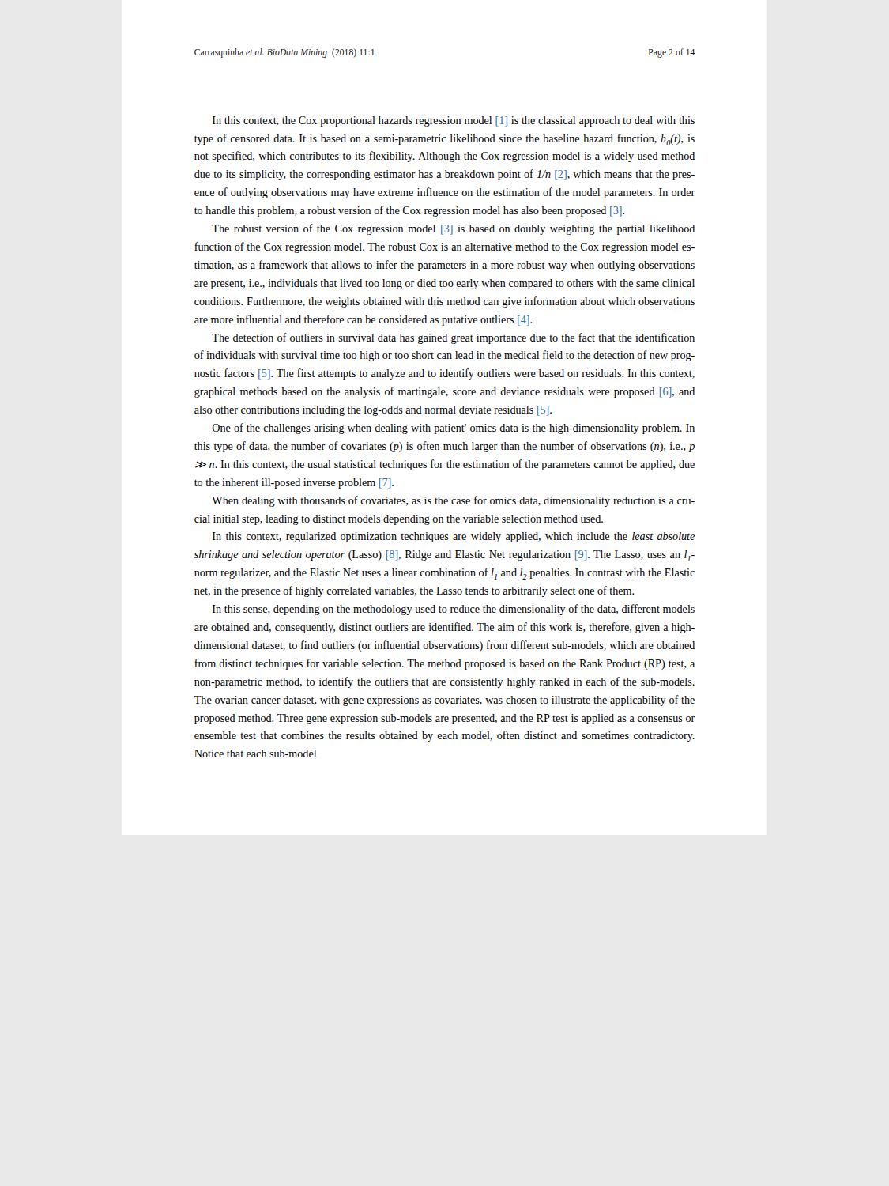Carrasquinha et al. BioData Mining (2018) 11:1
Page 2 of 14
In this context, the Cox proportional hazards regression model [1] is the classical approach to deal with this type of censored data. It is based on a semi-parametric likelihood since the baseline hazard function, h0(t), is not specified, which contributes to its flexibility. Although the Cox regression model is a widely used method due to its simplicity, the corresponding estimator has a breakdown point of 1/n [2], which means that the presence of outlying observations may have extreme influence on the estimation of the model parameters. In order to handle this problem, a robust version of the Cox regression model has also been proposed [3].
The robust version of the Cox regression model [3] is based on doubly weighting the partial likelihood function of the Cox regression model. The robust Cox is an alternative method to the Cox regression model estimation, as a framework that allows to infer the parameters in a more robust way when outlying observations are present, i.e., individuals that lived too long or died too early when compared to others with the same clinical conditions. Furthermore, the weights obtained with this method can give information about which observations are more influential and therefore can be considered as putative outliers [4].
The detection of outliers in survival data has gained great importance due to the fact that the identification of individuals with survival time too high or too short can lead in the medical field to the detection of new prognostic factors [5]. The first attempts to analyze and to identify outliers were based on residuals. In this context, graphical methods based on the analysis of martingale, score and deviance residuals were proposed [6], and also other contributions including the log-odds and normal deviate residuals [5].
One of the challenges arising when dealing with patient' omics data is the high-dimensionality problem. In this type of data, the number of covariates (p) is often much larger than the number of observations (n), i.e., p ≫ n. In this context, the usual statistical techniques for the estimation of the parameters cannot be applied, due to the inherent ill-posed inverse problem [7].
When dealing with thousands of covariates, as is the case for omics data, dimensionality reduction is a crucial initial step, leading to distinct models depending on the variable selection method used.
In this context, regularized optimization techniques are widely applied, which include the least absolute shrinkage and selection operator (Lasso) [8], Ridge and Elastic Net regularization [9]. The Lasso, uses an l1-norm regularizer, and the Elastic Net uses a linear combination of l1 and l2 penalties. In contrast with the Elastic net, in the presence of highly correlated variables, the Lasso tends to arbitrarily select one of them.
In this sense, depending on the methodology used to reduce the dimensionality of the data, different models are obtained and, consequently, distinct outliers are identified. The aim of this work is, therefore, given a high-dimensional dataset, to find outliers (or influential observations) from different sub-models, which are obtained from distinct techniques for variable selection. The method proposed is based on the Rank Product (RP) test, a non-parametric method, to identify the outliers that are consistently highly ranked in each of the sub-models. The ovarian cancer dataset, with gene expressions as covariates, was chosen to illustrate the applicability of the proposed method. Three gene expression sub-models are presented, and the RP test is applied as a consensus or ensemble test that combines the results obtained by each model, often distinct and sometimes contradictory. Notice that each sub-model